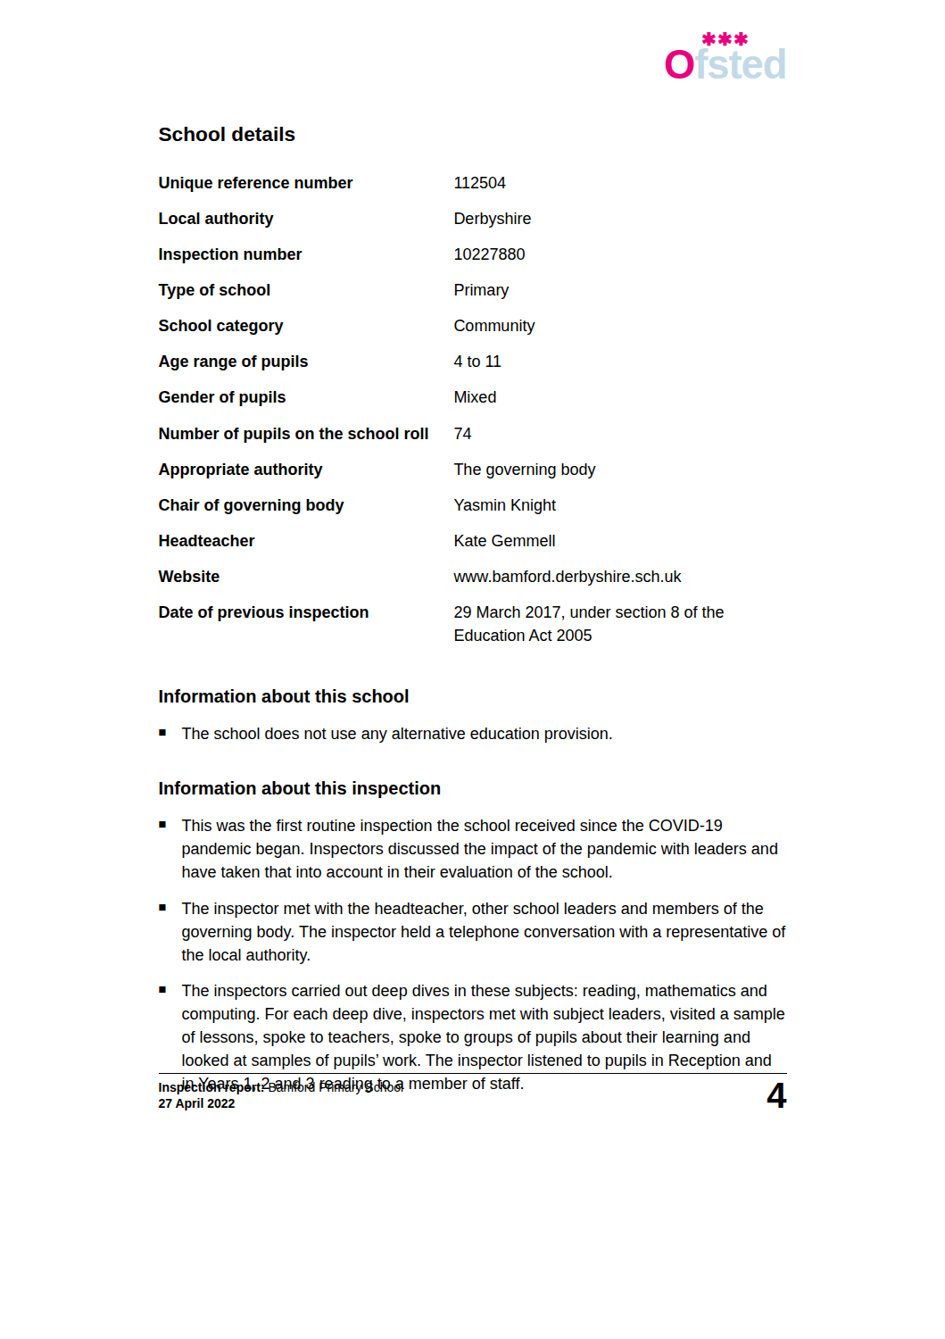✱✱✱
Ofsted
School details
| Unique reference number | 112504 |
| Local authority | Derbyshire |
| Inspection number | 10227880 |
| Type of school | Primary |
| School category | Community |
| Age range of pupils | 4 to 11 |
| Gender of pupils | Mixed |
| Number of pupils on the school roll | 74 |
| Appropriate authority | The governing body |
| Chair of governing body | Yasmin Knight |
| Headteacher | Kate Gemmell |
| Website | www.bamford.derbyshire.sch.uk |
| Date of previous inspection | 29 March 2017, under section 8 of the Education Act 2005 |
Information about this school
The school does not use any alternative education provision.
Information about this inspection
This was the first routine inspection the school received since the COVID-19 pandemic began. Inspectors discussed the impact of the pandemic with leaders and have taken that into account in their evaluation of the school.
The inspector met with the headteacher, other school leaders and members of the governing body. The inspector held a telephone conversation with a representative of the local authority.
The inspectors carried out deep dives in these subjects: reading, mathematics and computing. For each deep dive, inspectors met with subject leaders, visited a sample of lessons, spoke to teachers, spoke to groups of pupils about their learning and looked at samples of pupils’ work. The inspector listened to pupils in Reception and in Years 1, 2 and 3 reading to a member of staff.
Inspection report: Bamford Primary School
27 April 2022
4